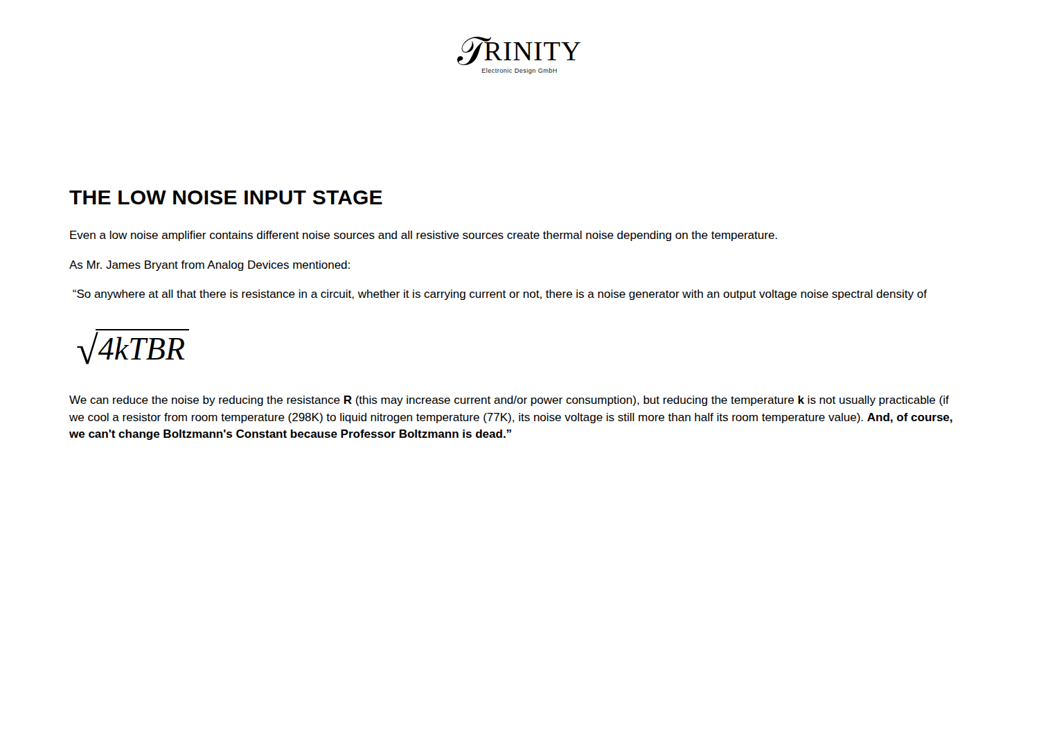𝒯RINITY
Electronic Design GmbH
THE LOW NOISE INPUT STAGE
Even a low noise amplifier contains different noise sources and all resistive sources create thermal noise depending on the temperature.
As Mr. James Bryant from Analog Devices mentioned:
“So anywhere at all that there is resistance in a circuit, whether it is carrying current or not, there is a noise generator with an output voltage noise spectral density of
√4kTBR
We can reduce the noise by reducing the resistance R (this may increase current and/or power consumption), but reducing the temperature k is not usually practicable (if we cool a resistor from room temperature (298K) to liquid nitrogen temperature (77K), its noise voltage is still more than half its room temperature value). And, of course, we can't change Boltzmann's Constant because Professor Boltzmann is dead.”